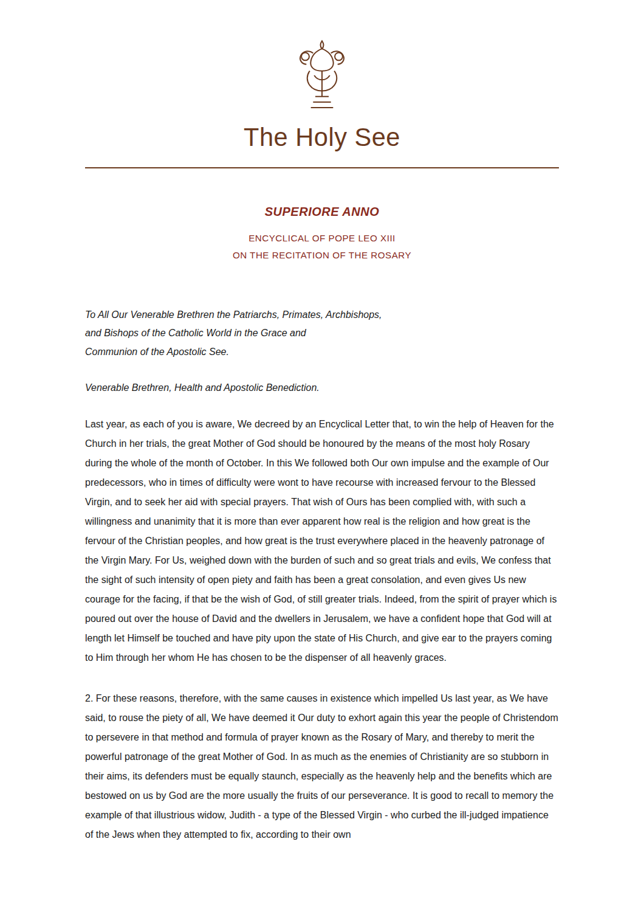The Holy See
SUPERIORE ANNO
ENCYCLICAL OF POPE LEO XIII
ON THE RECITATION OF THE ROSARY
To All Our Venerable Brethren the Patriarchs, Primates, Archbishops,
and Bishops of the Catholic World in the Grace and
Communion of the Apostolic See.
Venerable Brethren, Health and Apostolic Benediction.
Last year, as each of you is aware, We decreed by an Encyclical Letter that, to win the help of Heaven for the Church in her trials, the great Mother of God should be honoured by the means of the most holy Rosary during the whole of the month of October. In this We followed both Our own impulse and the example of Our predecessors, who in times of difficulty were wont to have recourse with increased fervour to the Blessed Virgin, and to seek her aid with special prayers. That wish of Ours has been complied with, with such a willingness and unanimity that it is more than ever apparent how real is the religion and how great is the fervour of the Christian peoples, and how great is the trust everywhere placed in the heavenly patronage of the Virgin Mary. For Us, weighed down with the burden of such and so great trials and evils, We confess that the sight of such intensity of open piety and faith has been a great consolation, and even gives Us new courage for the facing, if that be the wish of God, of still greater trials. Indeed, from the spirit of prayer which is poured out over the house of David and the dwellers in Jerusalem, we have a confident hope that God will at length let Himself be touched and have pity upon the state of His Church, and give ear to the prayers coming to Him through her whom He has chosen to be the dispenser of all heavenly graces.
2. For these reasons, therefore, with the same causes in existence which impelled Us last year, as We have said, to rouse the piety of all, We have deemed it Our duty to exhort again this year the people of Christendom to persevere in that method and formula of prayer known as the Rosary of Mary, and thereby to merit the powerful patronage of the great Mother of God. In as much as the enemies of Christianity are so stubborn in their aims, its defenders must be equally staunch, especially as the heavenly help and the benefits which are bestowed on us by God are the more usually the fruits of our perseverance. It is good to recall to memory the example of that illustrious widow, Judith - a type of the Blessed Virgin - who curbed the ill-judged impatience of the Jews when they attempted to fix, according to their own